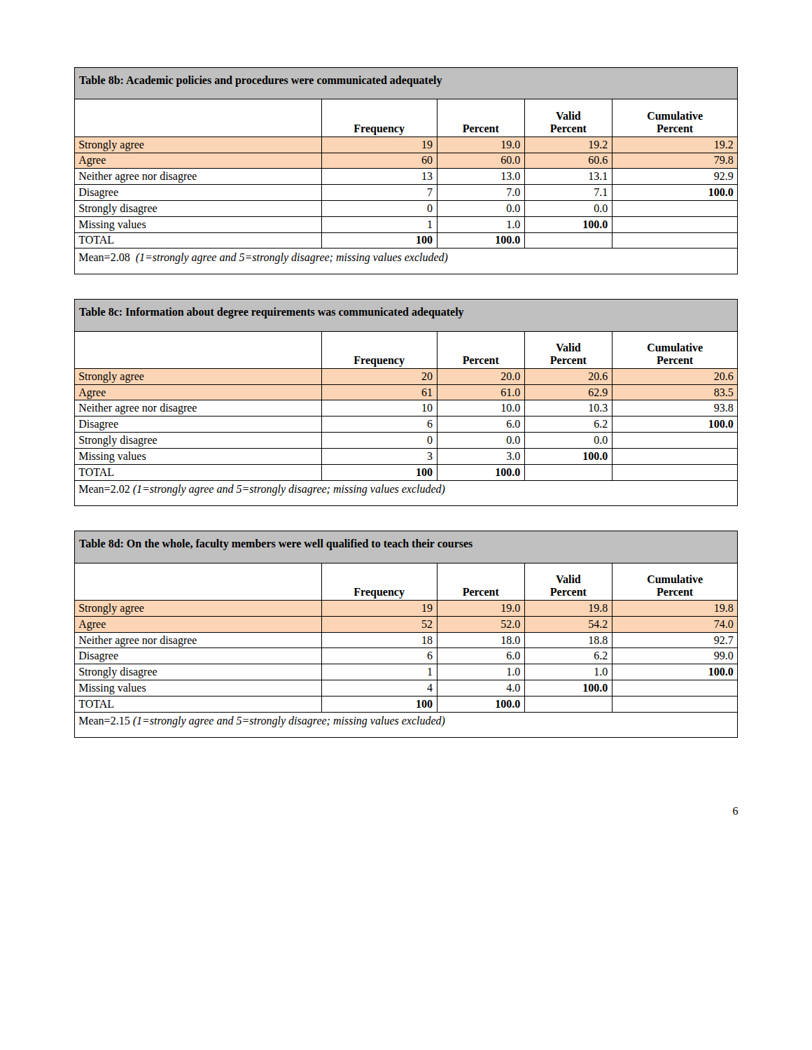Table 8b: Academic policies and procedures were communicated adequately
| | Frequency | Percent | Valid Percent | Cumulative Percent |
| --- | --- | --- | --- | --- |
| Strongly agree | 19 | 19.0 | 19.2 | 19.2 |
| Agree | 60 | 60.0 | 60.6 | 79.8 |
| Neither agree nor disagree | 13 | 13.0 | 13.1 | 92.9 |
| Disagree | 7 | 7.0 | 7.1 | 100.0 |
| Strongly disagree | 0 | 0.0 | 0.0 | |
| Missing values | 1 | 1.0 | 100.0 | |
| TOTAL | 100 | 100.0 | | |
| Mean=2.08 (1=strongly agree and 5=strongly disagree; missing values excluded) |
Table 8c: Information about degree requirements was communicated adequately
| | Frequency | Percent | Valid Percent | Cumulative Percent |
| --- | --- | --- | --- | --- |
| Strongly agree | 20 | 20.0 | 20.6 | 20.6 |
| Agree | 61 | 61.0 | 62.9 | 83.5 |
| Neither agree nor disagree | 10 | 10.0 | 10.3 | 93.8 |
| Disagree | 6 | 6.0 | 6.2 | 100.0 |
| Strongly disagree | 0 | 0.0 | 0.0 | |
| Missing values | 3 | 3.0 | 100.0 | |
| TOTAL | 100 | 100.0 | | |
| Mean=2.02 (1=strongly agree and 5=strongly disagree; missing values excluded) |
Table 8d: On the whole, faculty members were well qualified to teach their courses
| | Frequency | Percent | Valid Percent | Cumulative Percent |
| --- | --- | --- | --- | --- |
| Strongly agree | 19 | 19.0 | 19.8 | 19.8 |
| Agree | 52 | 52.0 | 54.2 | 74.0 |
| Neither agree nor disagree | 18 | 18.0 | 18.8 | 92.7 |
| Disagree | 6 | 6.0 | 6.2 | 99.0 |
| Strongly disagree | 1 | 1.0 | 1.0 | 100.0 |
| Missing values | 4 | 4.0 | 100.0 | |
| TOTAL | 100 | 100.0 | | |
| Mean=2.15 (1=strongly agree and 5=strongly disagree; missing values excluded) |
6